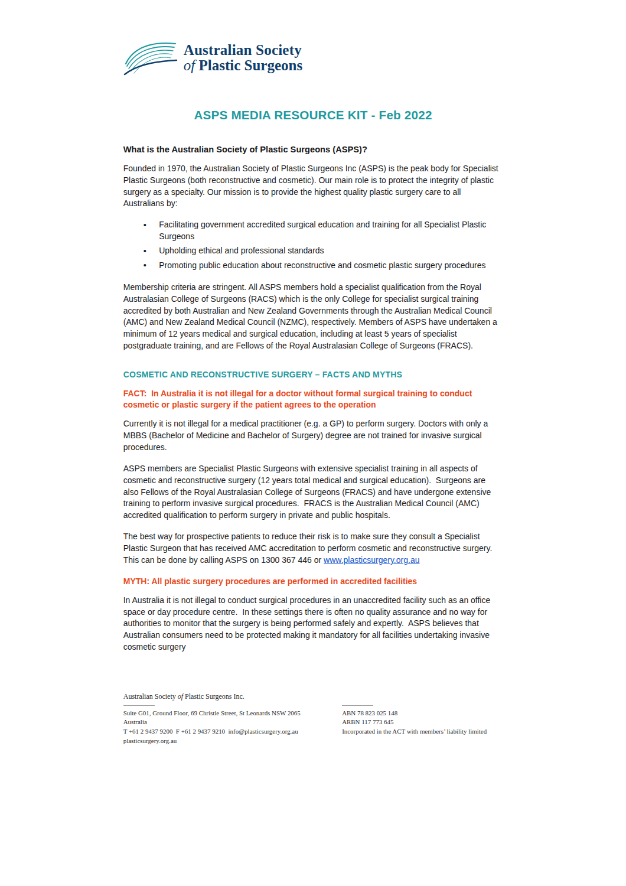Australian Society of Plastic Surgeons
ASPS MEDIA RESOURCE KIT - Feb 2022
What is the Australian Society of Plastic Surgeons (ASPS)?
Founded in 1970, the Australian Society of Plastic Surgeons Inc (ASPS) is the peak body for Specialist Plastic Surgeons (both reconstructive and cosmetic). Our main role is to protect the integrity of plastic surgery as a specialty. Our mission is to provide the highest quality plastic surgery care to all Australians by:
Facilitating government accredited surgical education and training for all Specialist Plastic Surgeons
Upholding ethical and professional standards
Promoting public education about reconstructive and cosmetic plastic surgery procedures
Membership criteria are stringent. All ASPS members hold a specialist qualification from the Royal Australasian College of Surgeons (RACS) which is the only College for specialist surgical training accredited by both Australian and New Zealand Governments through the Australian Medical Council (AMC) and New Zealand Medical Council (NZMC), respectively. Members of ASPS have undertaken a minimum of 12 years medical and surgical education, including at least 5 years of specialist postgraduate training, and are Fellows of the Royal Australasian College of Surgeons (FRACS).
COSMETIC AND RECONSTRUCTIVE SURGERY – FACTS AND MYTHS
FACT: In Australia it is not illegal for a doctor without formal surgical training to conduct cosmetic or plastic surgery if the patient agrees to the operation
Currently it is not illegal for a medical practitioner (e.g. a GP) to perform surgery. Doctors with only a MBBS (Bachelor of Medicine and Bachelor of Surgery) degree are not trained for invasive surgical procedures.
ASPS members are Specialist Plastic Surgeons with extensive specialist training in all aspects of cosmetic and reconstructive surgery (12 years total medical and surgical education). Surgeons are also Fellows of the Royal Australasian College of Surgeons (FRACS) and have undergone extensive training to perform invasive surgical procedures. FRACS is the Australian Medical Council (AMC) accredited qualification to perform surgery in private and public hospitals.
The best way for prospective patients to reduce their risk is to make sure they consult a Specialist Plastic Surgeon that has received AMC accreditation to perform cosmetic and reconstructive surgery. This can be done by calling ASPS on 1300 367 446 or www.plasticsurgery.org.au
MYTH: All plastic surgery procedures are performed in accredited facilities
In Australia it is not illegal to conduct surgical procedures in an unaccredited facility such as an office space or day procedure centre. In these settings there is often no quality assurance and no way for authorities to monitor that the surgery is being performed safely and expertly. ASPS believes that Australian consumers need to be protected making it mandatory for all facilities undertaking invasive cosmetic surgery
Australian Society of Plastic Surgeons Inc.
Suite G01, Ground Floor, 69 Christie Street, St Leonards NSW 2065 Australia T +61 2 9437 9200 F +61 2 9437 9210 info@plasticsurgery.org.au plasticsurgery.org.au
ABN 78 823 025 148 ARBN 117 773 645 Incorporated in the ACT with members’ liability limited